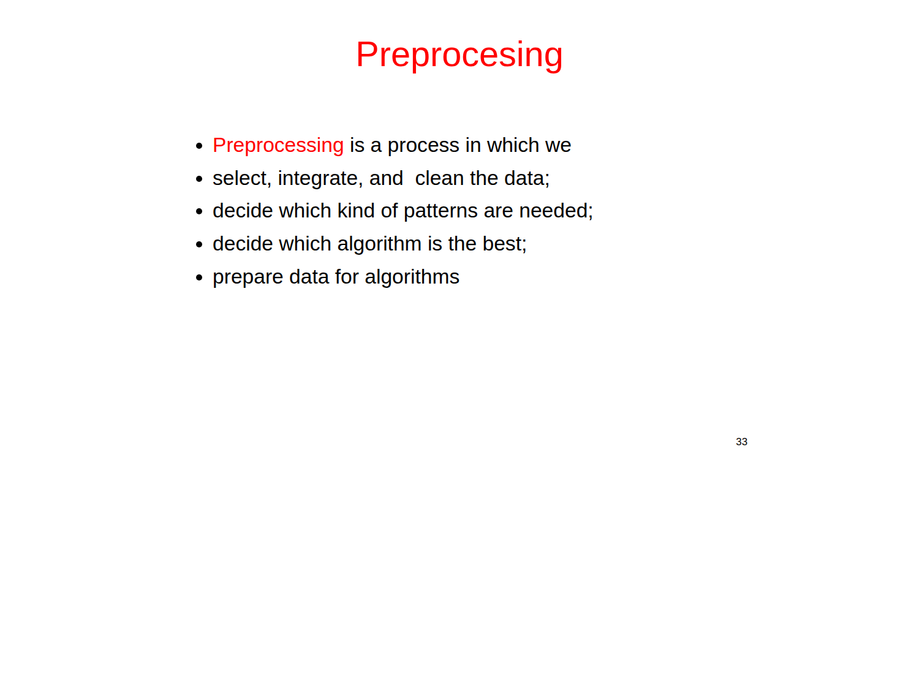Preprocesing
Preprocessing is a process in which we
select, integrate, and clean the data;
decide which kind of patterns are needed;
decide which algorithm is the best;
prepare data for algorithms
33